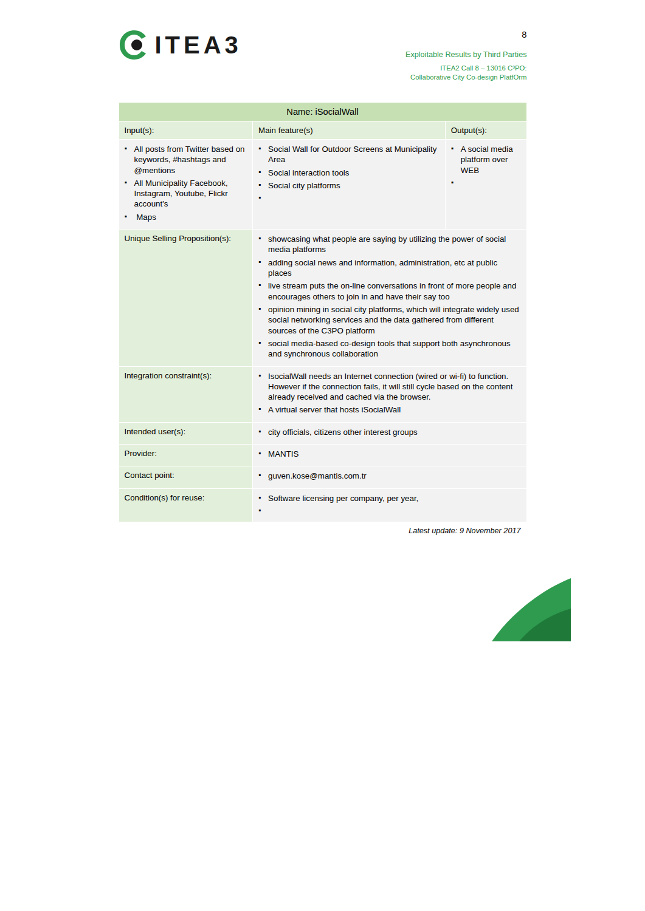ITEA3
8
Exploitable Results by Third Parties
ITEA2 Call 8 – 13016 C³PO:
Collaborative City Co-design PlatfOrm
| Name: iSocialWall |
| Input(s): | Main feature(s) | Output(s): |
| All posts from Twitter based on keywords, #hashtags and @mentions All Municipality Facebook, Instagram, Youtube, Flickr account's Maps | Social Wall for Outdoor Screens at Municipality Area Social interaction tools Social city platforms | A social media platform over WEB |
| Unique Selling Proposition(s): | showcasing what people are saying by utilizing the power of social media platforms adding social news and information, administration, etc at public places live stream puts the on-line conversations in front of more people and encourages others to join in and have their say too opinion mining in social city platforms, which will integrate widely used social networking services and the data gathered from different sources of the C3PO platform social media-based co-design tools that support both asynchronous and synchronous collaboration |
| Integration constraint(s): | IsocialWall needs an Internet connection (wired or wi-fi) to function. However if the connection fails, it will still cycle based on the content already received and cached via the browser. A virtual server that hosts iSocialWall |
| Intended user(s): | city officials, citizens other interest groups |
| Provider: | MANTIS |
| Contact point: | guven.kose@mantis.com.tr |
| Condition(s) for reuse: | Software licensing per company, per year, |
| Latest update: 9 November 2017 |